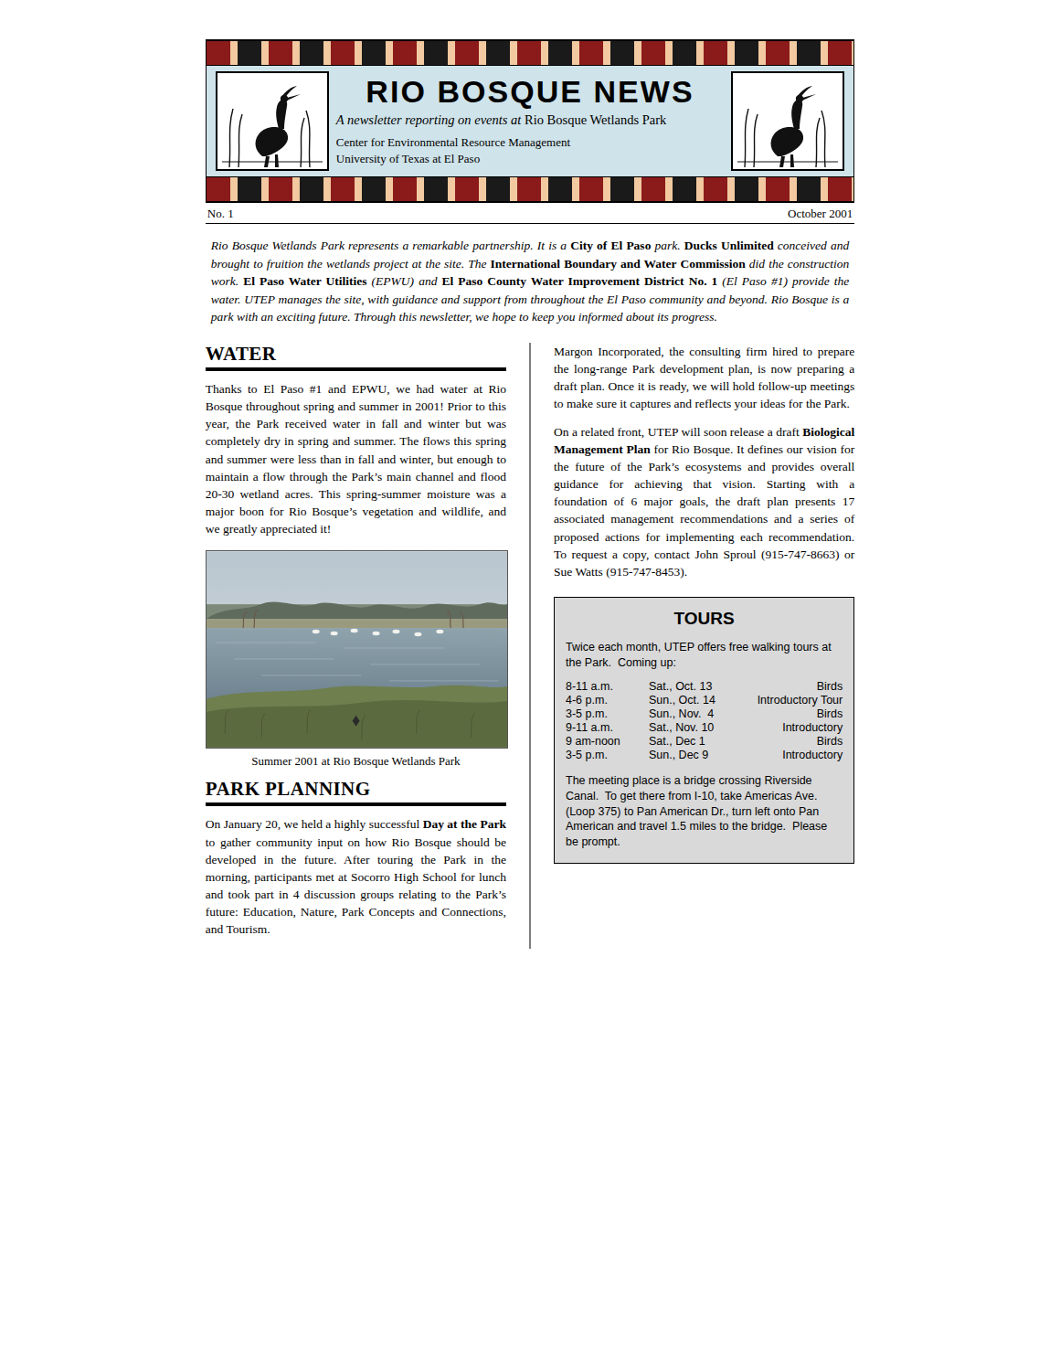RIO BOSQUE NEWS
A newsletter reporting on events at Rio Bosque Wetlands Park
Center for Environmental Resource Management
University of Texas at El Paso
No. 1 October 2001
Rio Bosque Wetlands Park represents a remarkable partnership. It is a City of El Paso park. Ducks Unlimited conceived and brought to fruition the wetlands project at the site. The International Boundary and Water Commission did the construction work. El Paso Water Utilities (EPWU) and El Paso County Water Improvement District No. 1 (El Paso #1) provide the water. UTEP manages the site, with guidance and support from throughout the El Paso community and beyond. Rio Bosque is a park with an exciting future. Through this newsletter, we hope to keep you informed about its progress.
WATER
Thanks to El Paso #1 and EPWU, we had water at Rio Bosque throughout spring and summer in 2001! Prior to this year, the Park received water in fall and winter but was completely dry in spring and summer. The flows this spring and summer were less than in fall and winter, but enough to maintain a flow through the Park’s main channel and flood 20-30 wetland acres. This spring-summer moisture was a major boon for Rio Bosque’s vegetation and wildlife, and we greatly appreciated it!
Summer 2001 at Rio Bosque Wetlands Park
PARK PLANNING
On January 20, we held a highly successful Day at the Park to gather community input on how Rio Bosque should be developed in the future. After touring the Park in the morning, participants met at Socorro High School for lunch and took part in 4 discussion groups relating to the Park’s future: Education, Nature, Park Concepts and Connections, and Tourism.
Margon Incorporated, the consulting firm hired to prepare the long-range Park development plan, is now preparing a draft plan. Once it is ready, we will hold follow-up meetings to make sure it captures and reflects your ideas for the Park.
On a related front, UTEP will soon release a draft Biological Management Plan for Rio Bosque. It defines our vision for the future of the Park’s ecosystems and provides overall guidance for achieving that vision. Starting with a foundation of 6 major goals, the draft plan presents 17 associated management recommendations and a series of proposed actions for implementing each recommendation. To request a copy, contact John Sproul (915-747-8663) or Sue Watts (915-747-8453).
TOURS
Twice each month, UTEP offers free walking tours at the Park. Coming up:
| 8-11 a.m. | Sat., Oct. 13 | Birds |
| 4-6 p.m. | Sun., Oct. 14 | Introductory Tour |
| 3-5 p.m. | Sun., Nov. 4 | Birds |
| 9-11 a.m. | Sat., Nov. 10 | Introductory |
| 9 am-noon | Sat., Dec 1 | Birds |
| 3-5 p.m. | Sun., Dec 9 | Introductory |
The meeting place is a bridge crossing Riverside Canal. To get there from I-10, take Americas Ave. (Loop 375) to Pan American Dr., turn left onto Pan American and travel 1.5 miles to the bridge. Please be prompt.